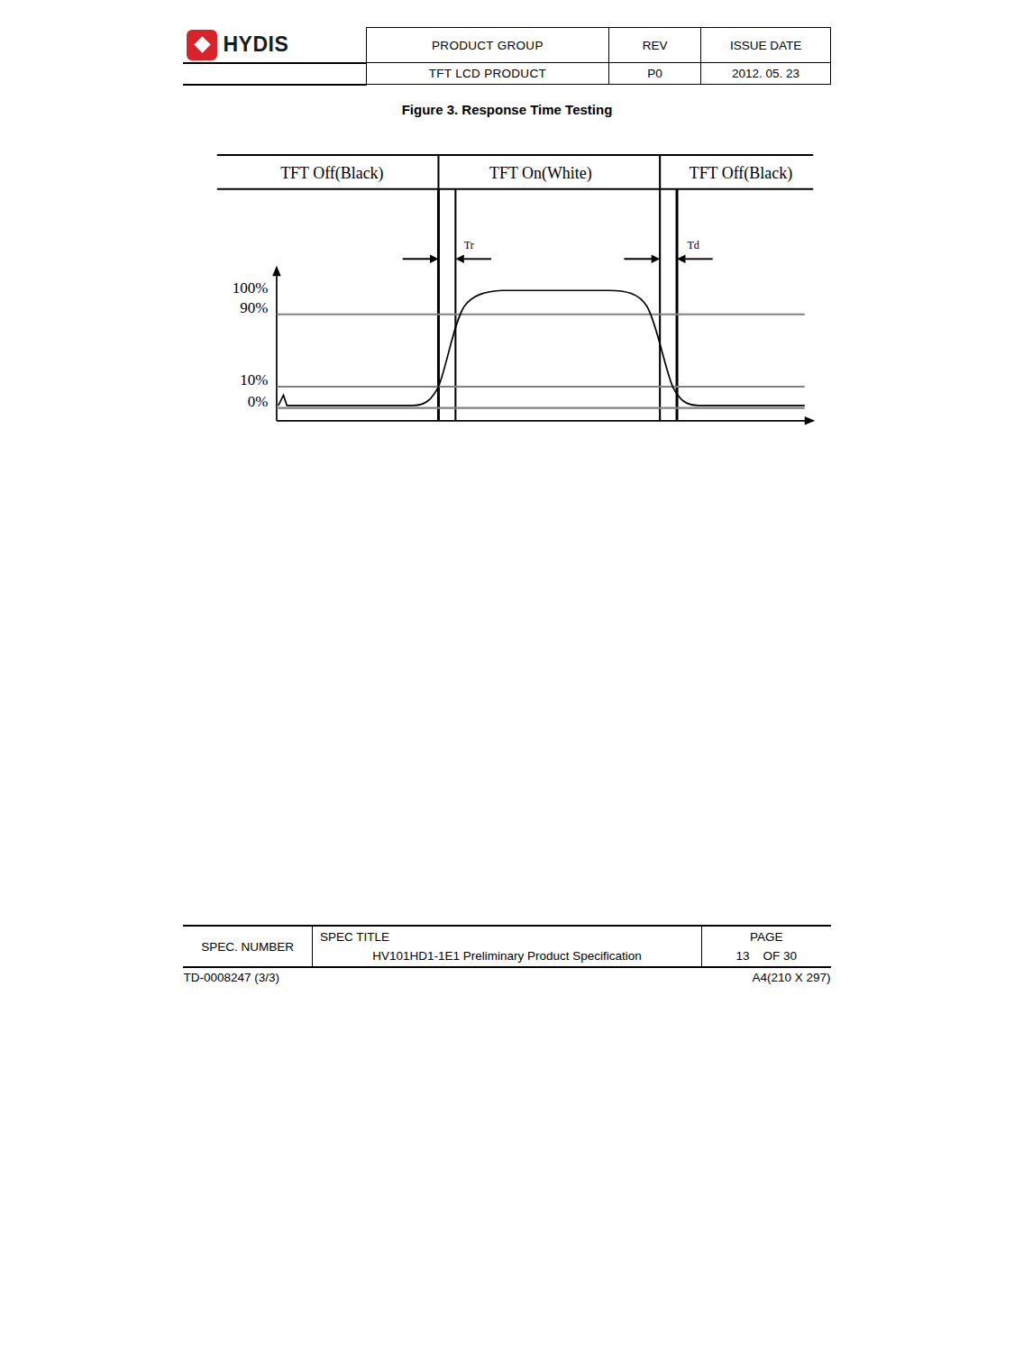HYDIS
PRODUCT GROUP
REV
ISSUE DATE
TFT LCD PRODUCT
P0
2012. 05. 23
Figure 3. Response Time Testing
TFT Off(Black) TFT On(White) TFT Off(Black) Tr Td 100% 90% 10% 0%
SPEC. NUMBER
SPEC TITLE
HV101HD1-1E1 Preliminary Product Specification
PAGE
13 OF 30
TD-0008247 (3/3) A4(210 X 297)